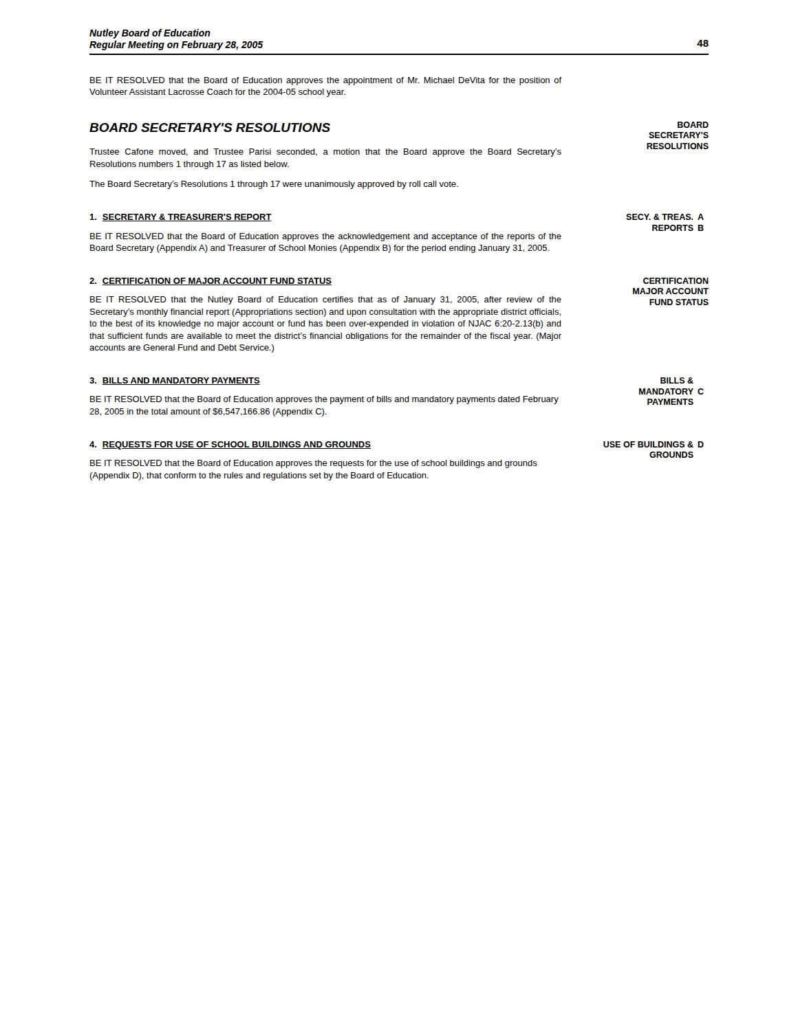Nutley Board of Education
Regular Meeting on February 28, 2005
48
BE IT RESOLVED that the Board of Education approves the appointment of Mr. Michael DeVita for the position of Volunteer Assistant Lacrosse Coach for the 2004-05 school year.
BOARD SECRETARY'S RESOLUTIONS
Trustee Cafone moved, and Trustee Parisi seconded, a motion that the Board approve the Board Secretary’s Resolutions numbers 1 through 17 as listed below.
The Board Secretary’s Resolutions 1 through 17 were unanimously approved by roll call vote.
BOARD
SECRETARY'S
RESOLUTIONS
1. SECRETARY & TREASURER'S REPORT
BE IT RESOLVED that the Board of Education approves the acknowledgement and acceptance of the reports of the Board Secretary (Appendix A) and Treasurer of School Monies (Appendix B) for the period ending January 31, 2005.
SECY. & TREAS.
REPORTS
A
B
2. CERTIFICATION OF MAJOR ACCOUNT FUND STATUS
BE IT RESOLVED that the Nutley Board of Education certifies that as of January 31, 2005, after review of the Secretary’s monthly financial report (Appropriations section) and upon consultation with the appropriate district officials, to the best of its knowledge no major account or fund has been over-expended in violation of NJAC 6:20-2.13(b) and that sufficient funds are available to meet the district’s financial obligations for the remainder of the fiscal year. (Major accounts are General Fund and Debt Service.)
CERTIFICATION
MAJOR ACCOUNT
FUND STATUS
3. BILLS AND MANDATORY PAYMENTS
BE IT RESOLVED that the Board of Education approves the payment of bills and mandatory payments dated February 28, 2005 in the total amount of $6,547,166.86 (Appendix C).
BILLS &
MANDATORY
PAYMENTS
C
4. REQUESTS FOR USE OF SCHOOL BUILDINGS AND GROUNDS
BE IT RESOLVED that the Board of Education approves the requests for the use of school buildings and grounds (Appendix D), that conform to the rules and regulations set by the Board of Education.
USE OF BUILDINGS &
GROUNDS
D